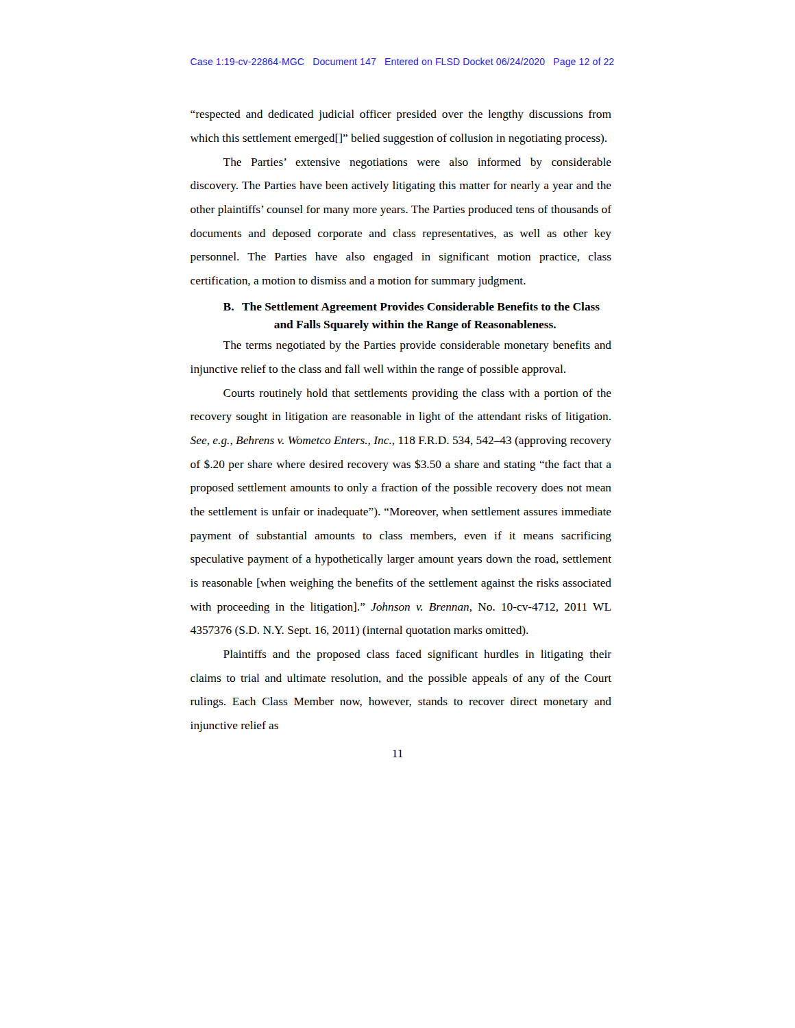Case 1:19-cv-22864-MGC Document 147 Entered on FLSD Docket 06/24/2020 Page 12 of 22
“respected and dedicated judicial officer presided over the lengthy discussions from which this settlement emerged[]” belied suggestion of collusion in negotiating process).
The Parties’ extensive negotiations were also informed by considerable discovery. The Parties have been actively litigating this matter for nearly a year and the other plaintiffs’ counsel for many more years. The Parties produced tens of thousands of documents and deposed corporate and class representatives, as well as other key personnel. The Parties have also engaged in significant motion practice, class certification, a motion to dismiss and a motion for summary judgment.
B.
The Settlement Agreement Provides Considerable Benefits to the Classand Falls Squarely within the Range of Reasonableness.
The terms negotiated by the Parties provide considerable monetary benefits and injunctive relief to the class and fall well within the range of possible approval.
Courts routinely hold that settlements providing the class with a portion of the recovery sought in litigation are reasonable in light of the attendant risks of litigation. See, e.g., Behrens v. Wometco Enters., Inc., 118 F.R.D. 534, 542–43 (approving recovery of $.20 per share where desired recovery was $3.50 a share and stating “the fact that a proposed settlement amounts to only a fraction of the possible recovery does not mean the settlement is unfair or inadequate”). “Moreover, when settlement assures immediate payment of substantial amounts to class members, even if it means sacrificing speculative payment of a hypothetically larger amount years down the road, settlement is reasonable [when weighing the benefits of the settlement against the risks associated with proceeding in the litigation].” Johnson v. Brennan, No. 10-cv-4712, 2011 WL 4357376 (S.D. N.Y. Sept. 16, 2011) (internal quotation marks omitted).
Plaintiffs and the proposed class faced significant hurdles in litigating their claims to trial and ultimate resolution, and the possible appeals of any of the Court rulings. Each Class Member now, however, stands to recover direct monetary and injunctive relief as
11